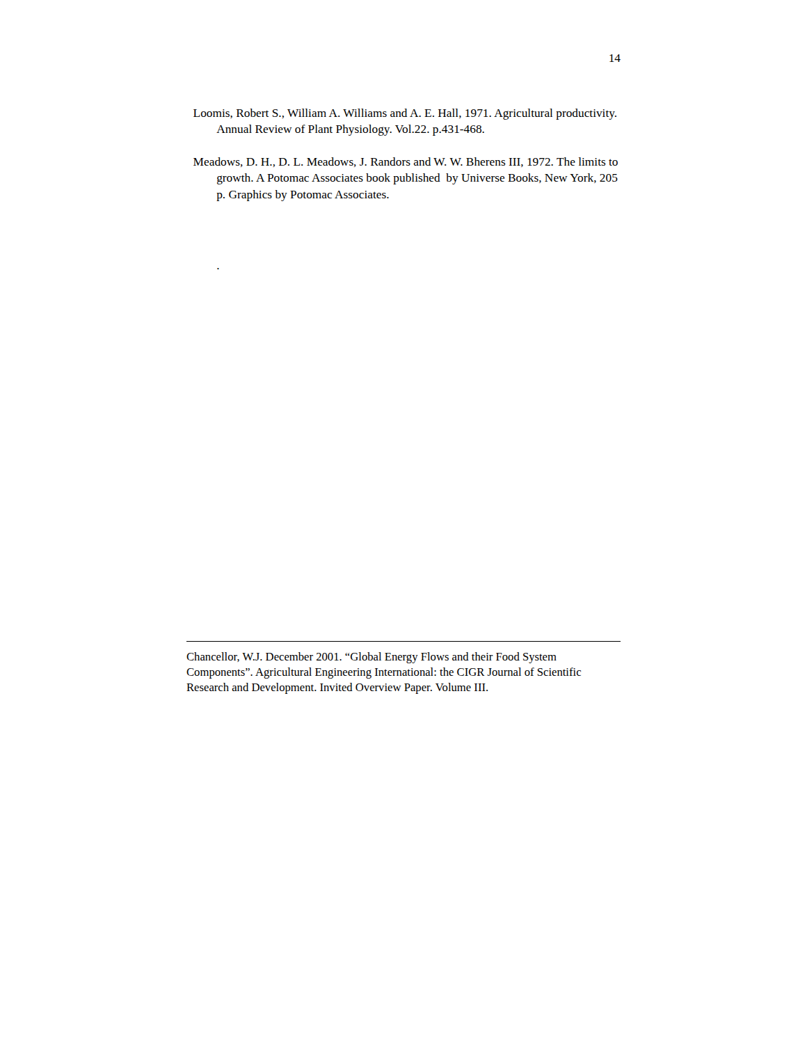14
Loomis, Robert S., William A. Williams and A. E. Hall, 1971. Agricultural productivity. Annual Review of Plant Physiology. Vol.22. p.431-468.
Meadows, D. H., D. L. Meadows, J. Randors and W. W. Bherens III, 1972. The limits to growth. A Potomac Associates book published by Universe Books, New York, 205 p. Graphics by Potomac Associates.
.
Chancellor, W.J. December 2001. “Global Energy Flows and their Food System Components”. Agricultural Engineering International: the CIGR Journal of Scientific Research and Development. Invited Overview Paper. Volume III.